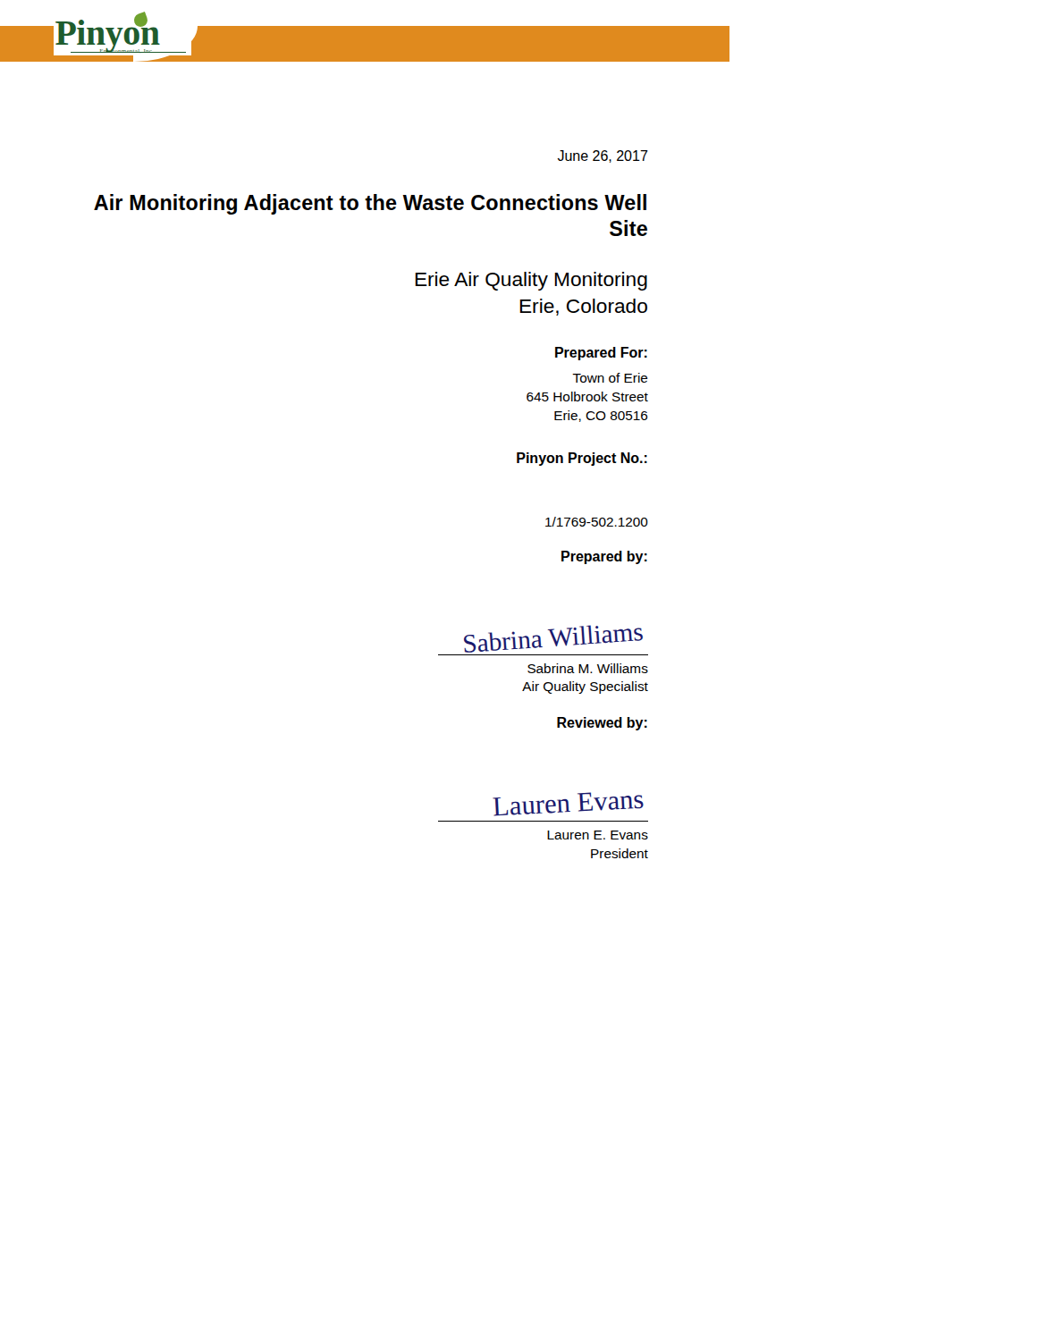Pinyon
Environmental, Inc.
June 26, 2017
Air Monitoring Adjacent to the Waste Connections Well Site
Erie Air Quality Monitoring
Erie, Colorado
Prepared For:
Town of Erie
645 Holbrook Street
Erie, CO 80516
Pinyon Project No.:
1/1769-502.1200
Prepared by:
Sabrina Williams
Sabrina M. Williams
Air Quality Specialist
Reviewed by:
Lauren Evans
Lauren E. Evans
President